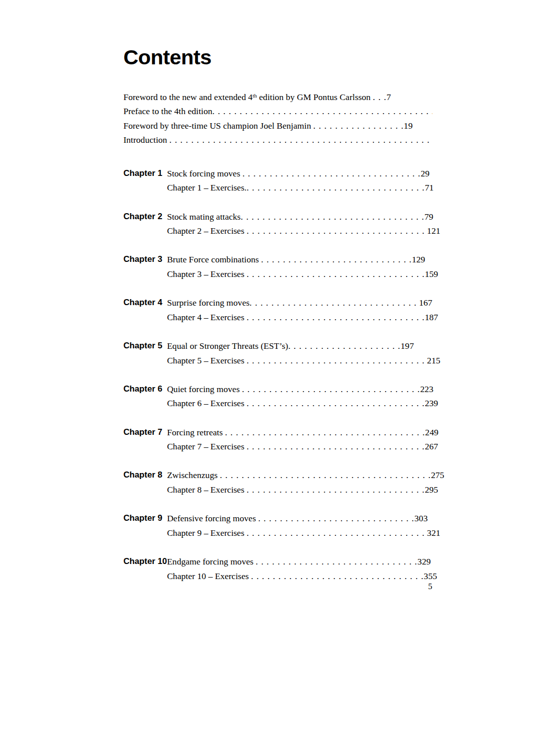Contents
Foreword to the new and extended 4th edition by GM Pontus Carlsson . . . 7
Preface to the 4th edition. . . . . . . . . . . . . . . . . . . . . . . . . . . . . . . . . . . . . . . . . . . . 9
Foreword by three-time US champion Joel Benjamin . . . . . . . . . . . . . . . . . 19
Introduction . . . . . . . . . . . . . . . . . . . . . . . . . . . . . . . . . . . . . . . . . . . . . . . . . . . . . . . . 23
| Chapter 1 | Stock forcing moves . . . . . . . . . . . . . . . . . . . . . . . . . . . . . . . . . 29 |
| | Chapter 1 – Exercises. . . . . . . . . . . . . . . . . . . . . . . . . . . . . . . . . . 71 |
| Chapter 2 | Stock mating attacks . . . . . . . . . . . . . . . . . . . . . . . . . . . . . . . . . . 79 |
| | Chapter 2 – Exercises . . . . . . . . . . . . . . . . . . . . . . . . . . . . . . . . . 121 |
| Chapter 3 | Brute Force combinations . . . . . . . . . . . . . . . . . . . . . . . . . . . . 129 |
| | Chapter 3 – Exercises . . . . . . . . . . . . . . . . . . . . . . . . . . . . . . . . . 159 |
| Chapter 4 | Surprise forcing moves . . . . . . . . . . . . . . . . . . . . . . . . . . . . . . . 167 |
| | Chapter 4 – Exercises . . . . . . . . . . . . . . . . . . . . . . . . . . . . . . . . . 187 |
| Chapter 5 | Equal or Stronger Threats (EST’s) . . . . . . . . . . . . . . . . . . . . . 197 |
| | Chapter 5 – Exercises . . . . . . . . . . . . . . . . . . . . . . . . . . . . . . . . . 215 |
| Chapter 6 | Quiet forcing moves . . . . . . . . . . . . . . . . . . . . . . . . . . . . . . . . . 223 |
| | Chapter 6 – Exercises . . . . . . . . . . . . . . . . . . . . . . . . . . . . . . . . . 239 |
| Chapter 7 | Forcing retreats . . . . . . . . . . . . . . . . . . . . . . . . . . . . . . . . . . . . . 249 |
| | Chapter 7 – Exercises . . . . . . . . . . . . . . . . . . . . . . . . . . . . . . . . . 267 |
| Chapter 8 | Zwischenzugs . . . . . . . . . . . . . . . . . . . . . . . . . . . . . . . . . . . . . . . 275 |
| | Chapter 8 – Exercises . . . . . . . . . . . . . . . . . . . . . . . . . . . . . . . . . 295 |
| Chapter 9 | Defensive forcing moves . . . . . . . . . . . . . . . . . . . . . . . . . . . . . 303 |
| | Chapter 9 – Exercises . . . . . . . . . . . . . . . . . . . . . . . . . . . . . . . . . 321 |
| Chapter 10 | Endgame forcing moves . . . . . . . . . . . . . . . . . . . . . . . . . . . . . . 329 |
| | Chapter 10 – Exercises . . . . . . . . . . . . . . . . . . . . . . . . . . . . . . . . 355 |
5